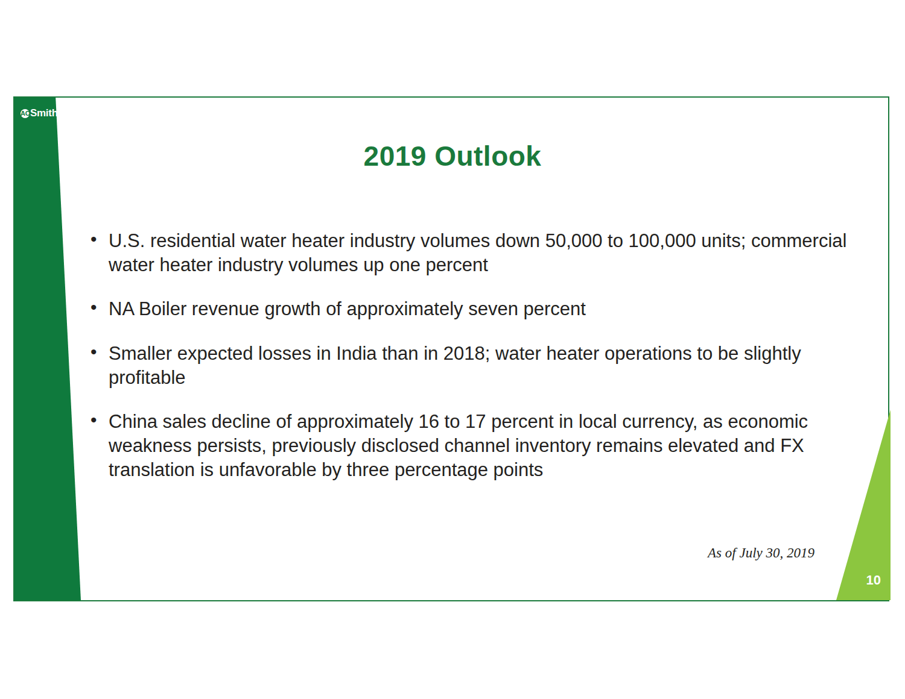AOSmith.
2019 Outlook
U.S. residential water heater industry volumes down 50,000 to 100,000 units; commercial water heater industry volumes up one percent
NA Boiler revenue growth of approximately seven percent
Smaller expected losses in India than in 2018; water heater operations to be slightly profitable
China sales decline of approximately 16 to 17 percent in local currency, as economic weakness persists, previously disclosed channel inventory remains elevated and FX translation is unfavorable by three percentage points
As of July 30, 2019
10